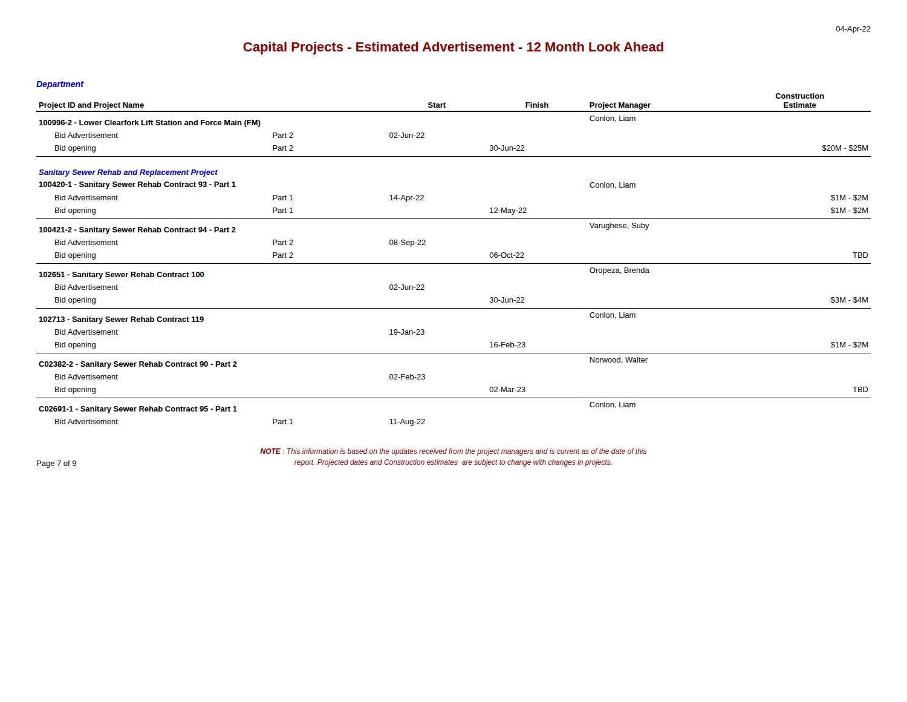04-Apr-22
Capital Projects - Estimated Advertisement - 12 Month Look Ahead
Department
| Project ID and Project Name | | Start | Finish | Project Manager | Construction Estimate |
| --- | --- | --- | --- | --- | --- |
| 100996-2 - Lower Clearfork Lift Station and Force Main (FM) | Conlon, Liam | |
| Bid Advertisement | Part 2 | 02-Jun-22 | | | |
| Bid opening | Part 2 | | 30-Jun-22 | | $20M - $25M |
| Sanitary Sewer Rehab and Replacement Project |
| 100420-1 - Sanitary Sewer Rehab Contract 93 - Part 1 | Conlon, Liam | |
| Bid Advertisement | Part 1 | 14-Apr-22 | | | $1M - $2M |
| Bid opening | Part 1 | | 12-May-22 | | $1M - $2M |
| 100421-2 - Sanitary Sewer Rehab Contract 94 - Part 2 | Varughese, Suby | |
| Bid Advertisement | Part 2 | 08-Sep-22 | | | |
| Bid opening | Part 2 | | 06-Oct-22 | | TBD |
| 102651 - Sanitary Sewer Rehab Contract 100 | Oropeza, Brenda | |
| Bid Advertisement | | 02-Jun-22 | | | |
| Bid opening | | | 30-Jun-22 | | $3M - $4M |
| 102713 - Sanitary Sewer Rehab Contract 119 | Conlon, Liam | |
| Bid Advertisement | | 19-Jan-23 | | | |
| Bid opening | | | 16-Feb-23 | | $1M - $2M |
| C02382-2 - Sanitary Sewer Rehab Contract 90 - Part 2 | Norwood, Walter | |
| Bid Advertisement | | 02-Feb-23 | | | |
| Bid opening | | | 02-Mar-23 | | TBD |
| C02691-1 - Sanitary Sewer Rehab Contract 95 - Part 1 | Conlon, Liam | |
| Bid Advertisement | Part 1 | 11-Aug-22 | | | |
Page 7 of 9
NOTE : This information is based on the updates received from the project managers and is current as of the date of this
report. Projected dates and Construction estimates are subject to change with changes in projects.